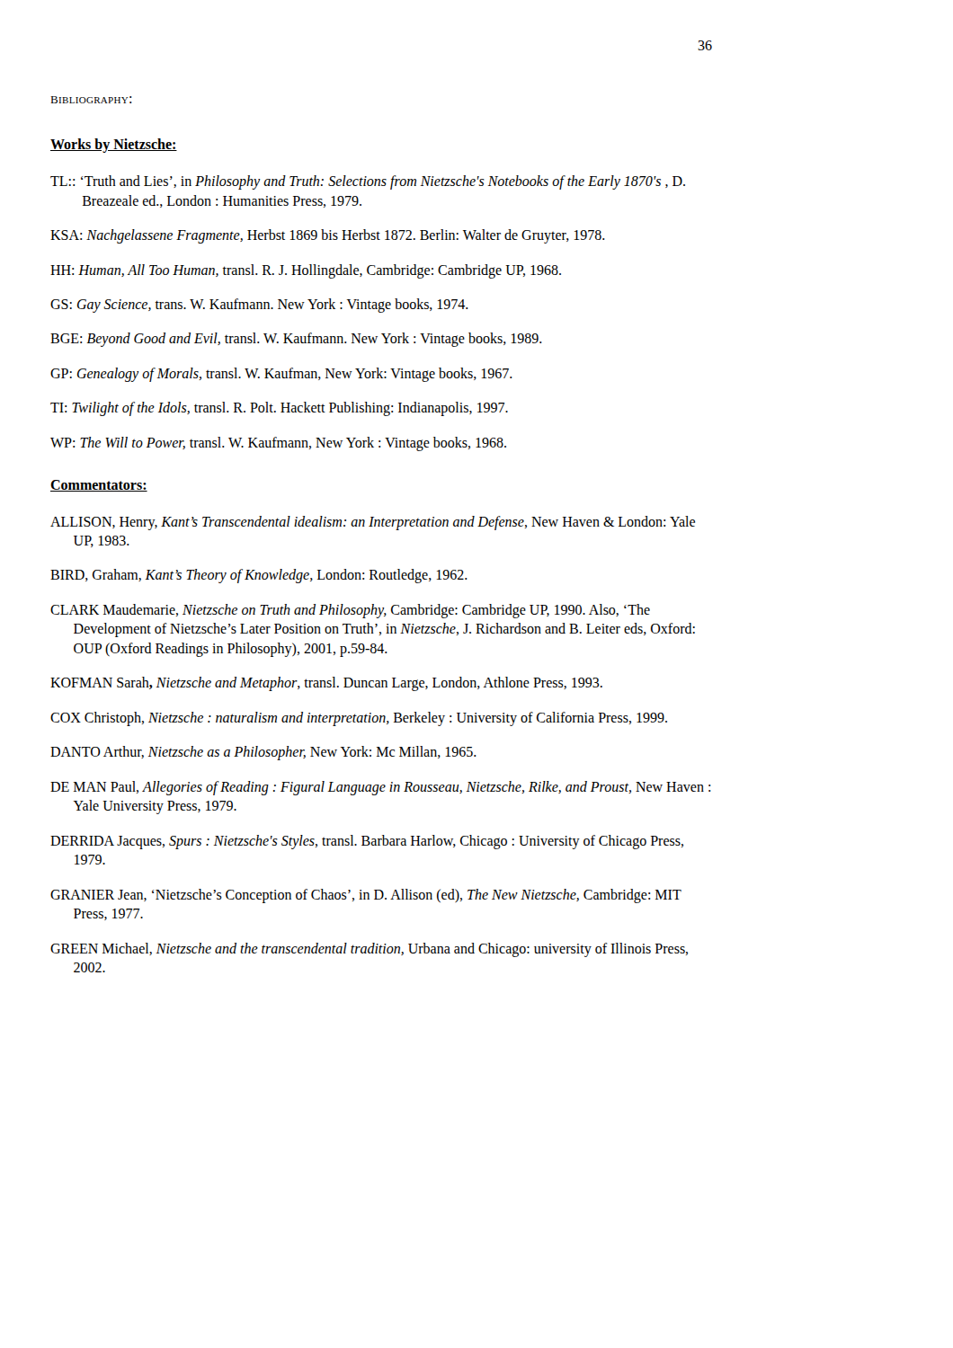36
Bibliography:
Works by Nietzsche:
TL:: ‘Truth and Lies’, in Philosophy and Truth: Selections from Nietzsche's Notebooks of the Early 1870's , D. Breazeale ed., London : Humanities Press, 1979.
KSA: Nachgelassene Fragmente, Herbst 1869 bis Herbst 1872. Berlin: Walter de Gruyter, 1978.
HH: Human, All Too Human, transl. R. J. Hollingdale, Cambridge: Cambridge UP, 1968.
GS: Gay Science, trans. W. Kaufmann. New York : Vintage books, 1974.
BGE: Beyond Good and Evil, transl. W. Kaufmann. New York : Vintage books, 1989.
GP: Genealogy of Morals, transl. W. Kaufman, New York: Vintage books, 1967.
TI: Twilight of the Idols, transl. R. Polt. Hackett Publishing: Indianapolis, 1997.
WP: The Will to Power, transl. W. Kaufmann, New York : Vintage books, 1968.
Commentators:
ALLISON, Henry, Kant’s Transcendental idealism: an Interpretation and Defense, New Haven & London: Yale UP, 1983.
BIRD, Graham, Kant’s Theory of Knowledge, London: Routledge, 1962.
CLARK Maudemarie, Nietzsche on Truth and Philosophy, Cambridge: Cambridge UP, 1990. Also, ‘The Development of Nietzsche’s Later Position on Truth’, in Nietzsche, J. Richardson and B. Leiter eds, Oxford: OUP (Oxford Readings in Philosophy), 2001, p.59-84.
KOFMAN Sarah, Nietzsche and Metaphor, transl. Duncan Large, London, Athlone Press, 1993.
COX Christoph, Nietzsche : naturalism and interpretation, Berkeley : University of California Press, 1999.
DANTO Arthur, Nietzsche as a Philosopher, New York: Mc Millan, 1965.
DE MAN Paul, Allegories of Reading : Figural Language in Rousseau, Nietzsche, Rilke, and Proust, New Haven : Yale University Press, 1979.
DERRIDA Jacques, Spurs : Nietzsche's Styles, transl. Barbara Harlow, Chicago : University of Chicago Press, 1979.
GRANIER Jean, ‘Nietzsche’s Conception of Chaos’, in D. Allison (ed), The New Nietzsche, Cambridge: MIT Press, 1977.
GREEN Michael, Nietzsche and the transcendental tradition, Urbana and Chicago: university of Illinois Press, 2002.